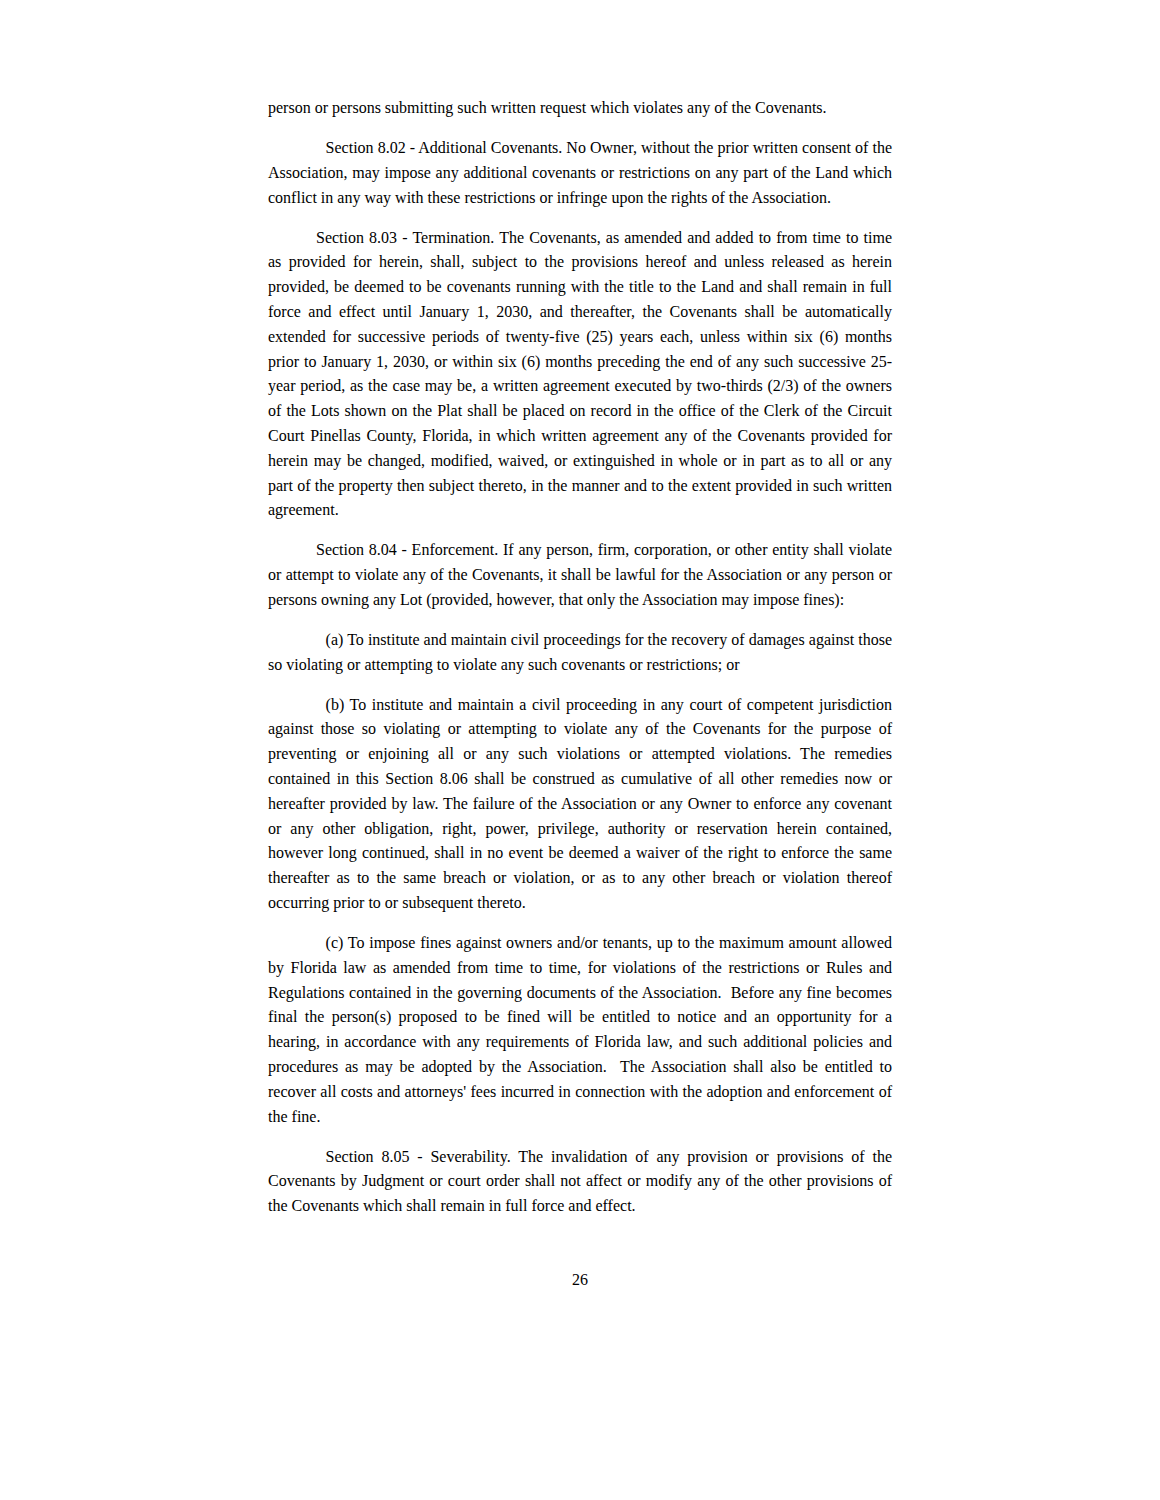person or persons submitting such written request which violates any of the Covenants.
Section 8.02 - Additional Covenants. No Owner, without the prior written consent of the Association, may impose any additional covenants or restrictions on any part of the Land which conflict in any way with these restrictions or infringe upon the rights of the Association.
Section 8.03 - Termination. The Covenants, as amended and added to from time to time as provided for herein, shall, subject to the provisions hereof and unless released as herein provided, be deemed to be covenants running with the title to the Land and shall remain in full force and effect until January 1, 2030, and thereafter, the Covenants shall be automatically extended for successive periods of twenty-five (25) years each, unless within six (6) months prior to January 1, 2030, or within six (6) months preceding the end of any such successive 25-year period, as the case may be, a written agreement executed by two-thirds (2/3) of the owners of the Lots shown on the Plat shall be placed on record in the office of the Clerk of the Circuit Court Pinellas County, Florida, in which written agreement any of the Covenants provided for herein may be changed, modified, waived, or extinguished in whole or in part as to all or any part of the property then subject thereto, in the manner and to the extent provided in such written agreement.
Section 8.04 - Enforcement. If any person, firm, corporation, or other entity shall violate or attempt to violate any of the Covenants, it shall be lawful for the Association or any person or persons owning any Lot (provided, however, that only the Association may impose fines):
(a) To institute and maintain civil proceedings for the recovery of damages against those so violating or attempting to violate any such covenants or restrictions; or
(b) To institute and maintain a civil proceeding in any court of competent jurisdiction against those so violating or attempting to violate any of the Covenants for the purpose of preventing or enjoining all or any such violations or attempted violations. The remedies contained in this Section 8.06 shall be construed as cumulative of all other remedies now or hereafter provided by law. The failure of the Association or any Owner to enforce any covenant or any other obligation, right, power, privilege, authority or reservation herein contained, however long continued, shall in no event be deemed a waiver of the right to enforce the same thereafter as to the same breach or violation, or as to any other breach or violation thereof occurring prior to or subsequent thereto.
(c) To impose fines against owners and/or tenants, up to the maximum amount allowed by Florida law as amended from time to time, for violations of the restrictions or Rules and Regulations contained in the governing documents of the Association. Before any fine becomes final the person(s) proposed to be fined will be entitled to notice and an opportunity for a hearing, in accordance with any requirements of Florida law, and such additional policies and procedures as may be adopted by the Association. The Association shall also be entitled to recover all costs and attorneys' fees incurred in connection with the adoption and enforcement of the fine.
Section 8.05 - Severability. The invalidation of any provision or provisions of the Covenants by Judgment or court order shall not affect or modify any of the other provisions of the Covenants which shall remain in full force and effect.
26